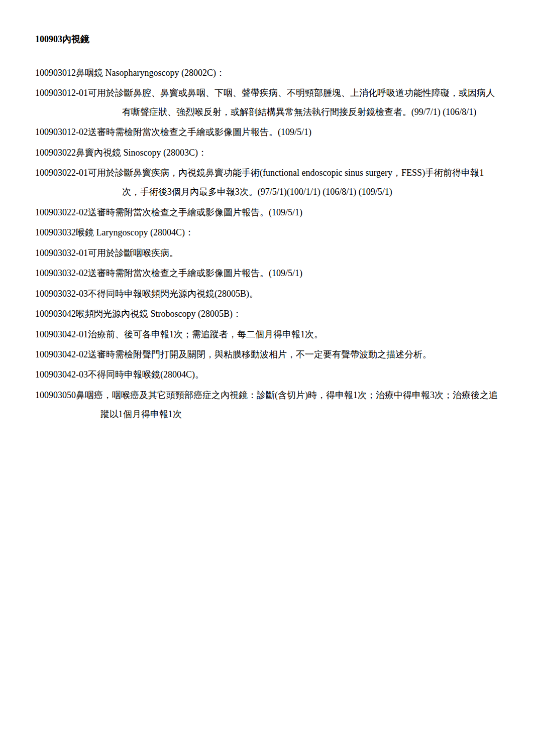100903內視鏡
100903012鼻咽鏡 Nasopharyngoscopy (28002C)：
100903012-01可用於診斷鼻腔、鼻竇或鼻咽、下咽、聲帶疾病、不明頸部腫塊、上消化呼吸道功能性障礙，或因病人有嘶聲症狀、強烈喉反射，或解剖結構異常無法執行間接反射鏡檢查者。(99/7/1) (106/8/1)
100903012-02送審時需檢附當次檢查之手繪或影像圖片報告。(109/5/1)
100903022鼻竇內視鏡 Sinoscopy (28003C)：
100903022-01可用於診斷鼻竇疾病，內視鏡鼻竇功能手術(functional endoscopic sinus surgery，FESS)手術前得申報1次，手術後3個月內最多申報3次。(97/5/1)(100/1/1) (106/8/1) (109/5/1)
100903022-02送審時需附當次檢查之手繪或影像圖片報告。(109/5/1)
100903032喉鏡 Laryngoscopy (28004C)：
100903032-01可用於診斷咽喉疾病。
100903032-02送審時需附當次檢查之手繪或影像圖片報告。(109/5/1)
100903032-03不得同時申報喉頻閃光源內視鏡(28005B)。
100903042喉頻閃光源內視鏡 Stroboscopy (28005B)：
100903042-01治療前、後可各申報1次；需追蹤者，每二個月得申報1次。
100903042-02送審時需檢附聲門打開及關閉，與粘膜移動波相片，不一定要有聲帶波動之描述分析。
100903042-03不得同時申報喉鏡(28004C)。
100903050鼻咽癌，咽喉癌及其它頭頸部癌症之內視鏡：診斷(含切片)時，得申報1次；治療中得申報3次；治療後之追蹤以1個月得申報1次